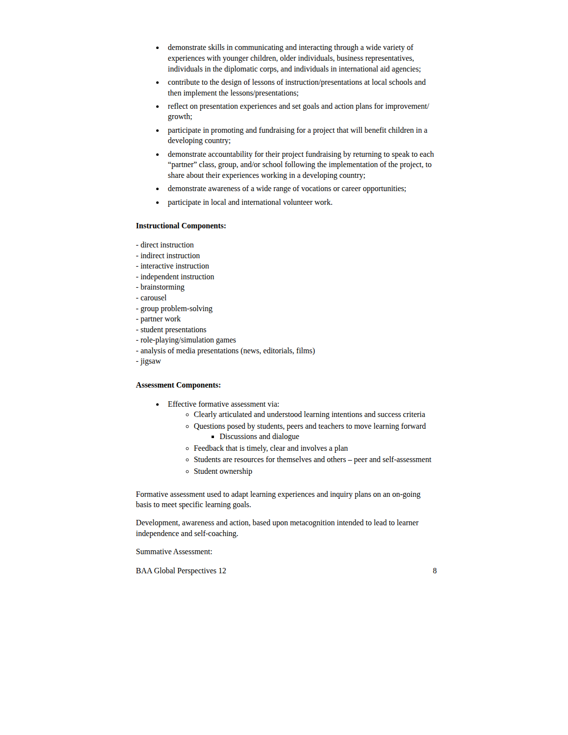demonstrate skills in communicating and interacting through a wide variety of experiences with younger children, older individuals, business representatives, individuals in the diplomatic corps, and individuals in international aid agencies;
contribute to the design of lessons of instruction/presentations at local schools and then implement the lessons/presentations;
reflect on presentation experiences and set goals and action plans for improvement/ growth;
participate in promoting and fundraising for a project that will benefit children in a developing country;
demonstrate accountability for their project fundraising by returning to speak to each “partner” class, group, and/or school following the implementation of the project, to share about their experiences working in a developing country;
demonstrate awareness of a wide range of vocations or career opportunities;
participate in local and international volunteer work.
Instructional Components:
- direct instruction
- indirect instruction
- interactive instruction
- independent instruction
- brainstorming
- carousel
- group problem-solving
- partner work
- student presentations
- role-playing/simulation games
- analysis of media presentations (news, editorials, films)
- jigsaw
Assessment Components:
Effective formative assessment via:
Clearly articulated and understood learning intentions and success criteria
Questions posed by students, peers and teachers to move learning forward
Discussions and dialogue
Feedback that is timely, clear and involves a plan
Students are resources for themselves and others – peer and self-assessment
Student ownership
Formative assessment used to adapt learning experiences and inquiry plans on an on-going basis to meet specific learning goals.
Development, awareness and action, based upon metacognition intended to lead to learner independence and self-coaching.
Summative Assessment:
BAA Global Perspectives 12 8